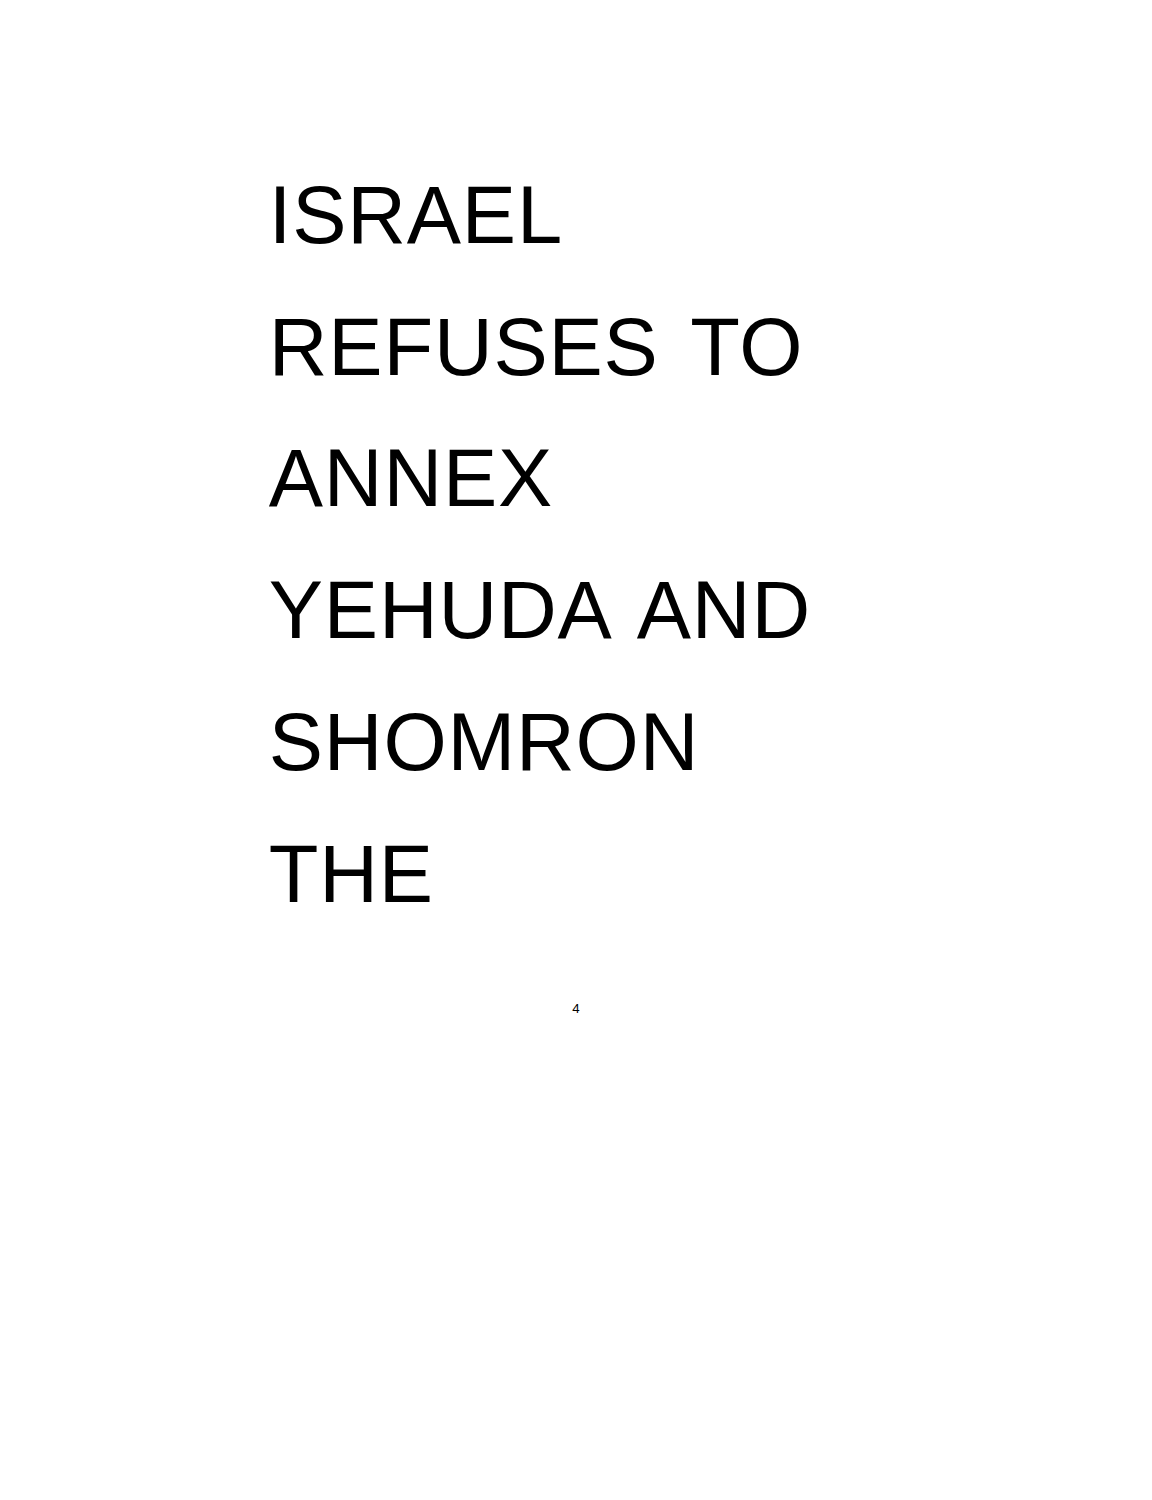ISRAEL REFUSES TO ANNEX YEHUDA AND SHOMRON THE
4